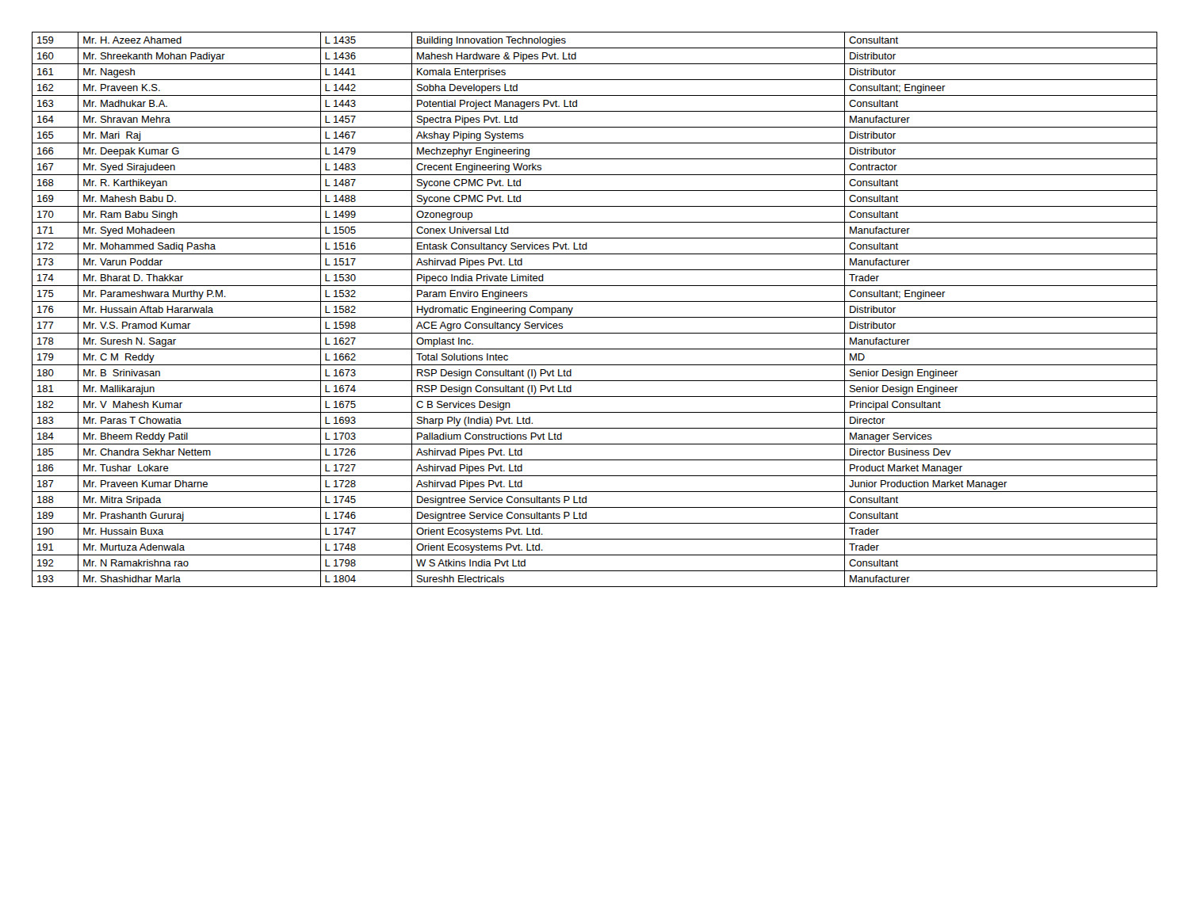| 159 | Mr. H. Azeez Ahamed | L 1435 | Building Innovation Technologies | Consultant |
| 160 | Mr. Shreekanth Mohan Padiyar | L 1436 | Mahesh Hardware & Pipes Pvt. Ltd | Distributor |
| 161 | Mr. Nagesh | L 1441 | Komala Enterprises | Distributor |
| 162 | Mr. Praveen K.S. | L 1442 | Sobha Developers Ltd | Consultant; Engineer |
| 163 | Mr. Madhukar B.A. | L 1443 | Potential Project Managers Pvt. Ltd | Consultant |
| 164 | Mr. Shravan Mehra | L 1457 | Spectra Pipes Pvt. Ltd | Manufacturer |
| 165 | Mr. Mari Raj | L 1467 | Akshay Piping Systems | Distributor |
| 166 | Mr. Deepak Kumar G | L 1479 | Mechzephyr Engineering | Distributor |
| 167 | Mr. Syed Sirajudeen | L 1483 | Crecent Engineering Works | Contractor |
| 168 | Mr. R. Karthikeyan | L 1487 | Sycone CPMC Pvt. Ltd | Consultant |
| 169 | Mr. Mahesh Babu D. | L 1488 | Sycone CPMC Pvt. Ltd | Consultant |
| 170 | Mr. Ram Babu Singh | L 1499 | Ozonegroup | Consultant |
| 171 | Mr. Syed Mohadeen | L 1505 | Conex Universal Ltd | Manufacturer |
| 172 | Mr. Mohammed Sadiq Pasha | L 1516 | Entask Consultancy Services Pvt. Ltd | Consultant |
| 173 | Mr. Varun Poddar | L 1517 | Ashirvad Pipes Pvt. Ltd | Manufacturer |
| 174 | Mr. Bharat D. Thakkar | L 1530 | Pipeco India Private Limited | Trader |
| 175 | Mr. Parameshwara Murthy P.M. | L 1532 | Param Enviro Engineers | Consultant; Engineer |
| 176 | Mr. Hussain Aftab Hararwala | L 1582 | Hydromatic Engineering Company | Distributor |
| 177 | Mr. V.S. Pramod Kumar | L 1598 | ACE Agro Consultancy Services | Distributor |
| 178 | Mr. Suresh N. Sagar | L 1627 | Omplast Inc. | Manufacturer |
| 179 | Mr. C M Reddy | L 1662 | Total Solutions Intec | MD |
| 180 | Mr. B Srinivasan | L 1673 | RSP Design Consultant (I) Pvt Ltd | Senior Design Engineer |
| 181 | Mr. Mallikarajun | L 1674 | RSP Design Consultant (I) Pvt Ltd | Senior Design Engineer |
| 182 | Mr. V Mahesh Kumar | L 1675 | C B Services Design | Principal Consultant |
| 183 | Mr. Paras T Chowatia | L 1693 | Sharp Ply (India) Pvt. Ltd. | Director |
| 184 | Mr. Bheem Reddy Patil | L 1703 | Palladium Constructions Pvt Ltd | Manager Services |
| 185 | Mr. Chandra Sekhar Nettem | L 1726 | Ashirvad Pipes Pvt. Ltd | Director Business Dev |
| 186 | Mr. Tushar Lokare | L 1727 | Ashirvad Pipes Pvt. Ltd | Product Market Manager |
| 187 | Mr. Praveen Kumar Dharne | L 1728 | Ashirvad Pipes Pvt. Ltd | Junior Production Market Manager |
| 188 | Mr. Mitra Sripada | L 1745 | Designtree Service Consultants P Ltd | Consultant |
| 189 | Mr. Prashanth Gururaj | L 1746 | Designtree Service Consultants P Ltd | Consultant |
| 190 | Mr. Hussain Buxa | L 1747 | Orient Ecosystems Pvt. Ltd. | Trader |
| 191 | Mr. Murtuza Adenwala | L 1748 | Orient Ecosystems Pvt. Ltd. | Trader |
| 192 | Mr. N Ramakrishna rao | L 1798 | W S Atkins India Pvt Ltd | Consultant |
| 193 | Mr. Shashidhar Marla | L 1804 | Sureshh Electricals | Manufacturer |